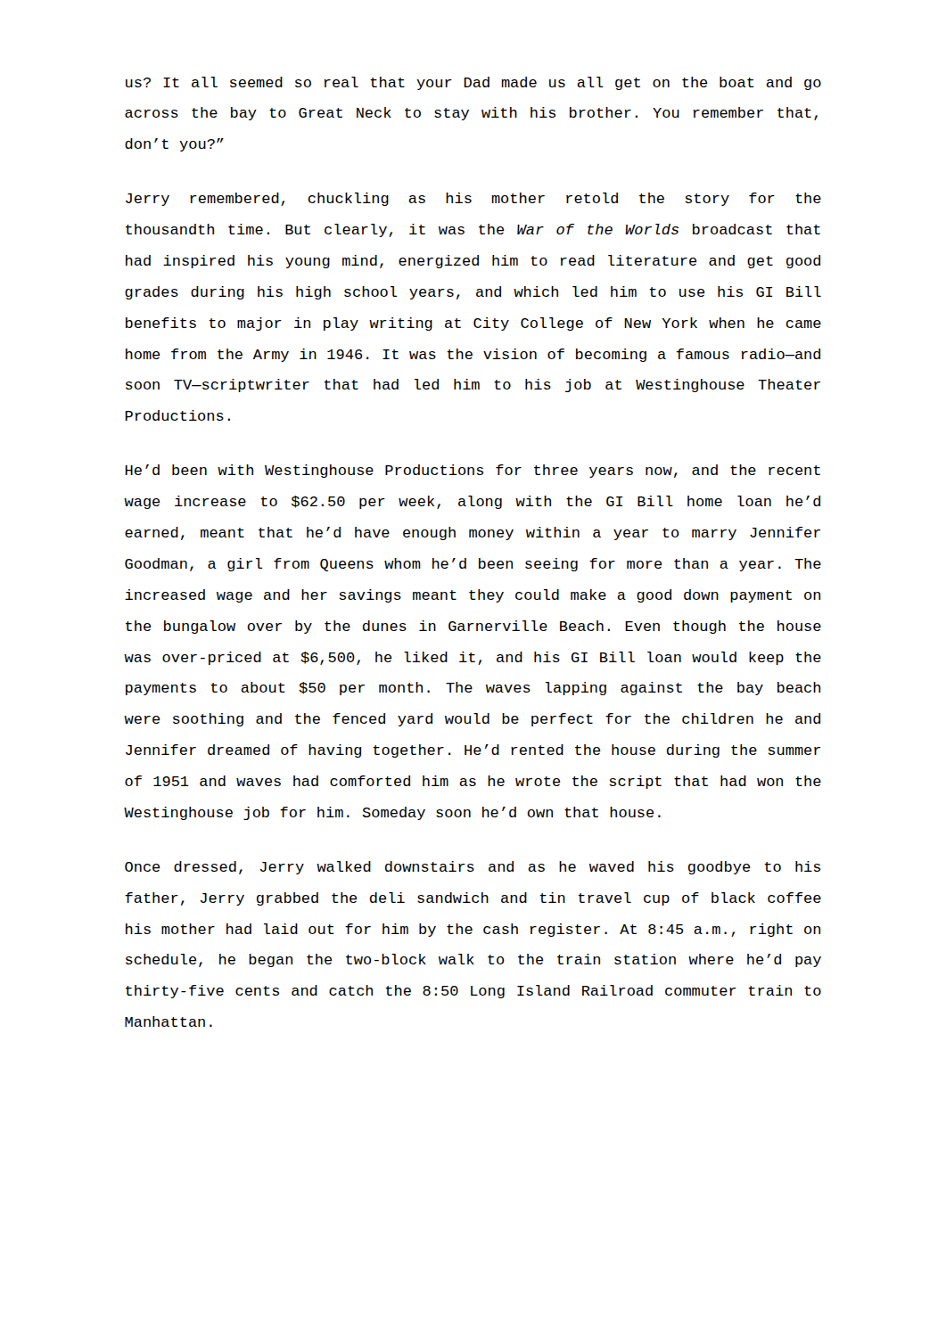us? It all seemed so real that your Dad made us all get on the boat and go across the bay to Great Neck to stay with his brother. You remember that, don’t you?”
Jerry remembered, chuckling as his mother retold the story for the thousandth time. But clearly, it was the War of the Worlds broadcast that had inspired his young mind, energized him to read literature and get good grades during his high school years, and which led him to use his GI Bill benefits to major in play writing at City College of New York when he came home from the Army in 1946. It was the vision of becoming a famous radio—and soon TV—scriptwriter that had led him to his job at Westinghouse Theater Productions.
He’d been with Westinghouse Productions for three years now, and the recent wage increase to $62.50 per week, along with the GI Bill home loan he’d earned, meant that he’d have enough money within a year to marry Jennifer Goodman, a girl from Queens whom he’d been seeing for more than a year. The increased wage and her savings meant they could make a good down payment on the bungalow over by the dunes in Garnerville Beach. Even though the house was over-priced at $6,500, he liked it, and his GI Bill loan would keep the payments to about $50 per month. The waves lapping against the bay beach were soothing and the fenced yard would be perfect for the children he and Jennifer dreamed of having together. He’d rented the house during the summer of 1951 and waves had comforted him as he wrote the script that had won the Westinghouse job for him. Someday soon he’d own that house.
Once dressed, Jerry walked downstairs and as he waved his goodbye to his father, Jerry grabbed the deli sandwich and tin travel cup of black coffee his mother had laid out for him by the cash register. At 8:45 a.m., right on schedule, he began the two-block walk to the train station where he’d pay thirty-five cents and catch the 8:50 Long Island Railroad commuter train to Manhattan.